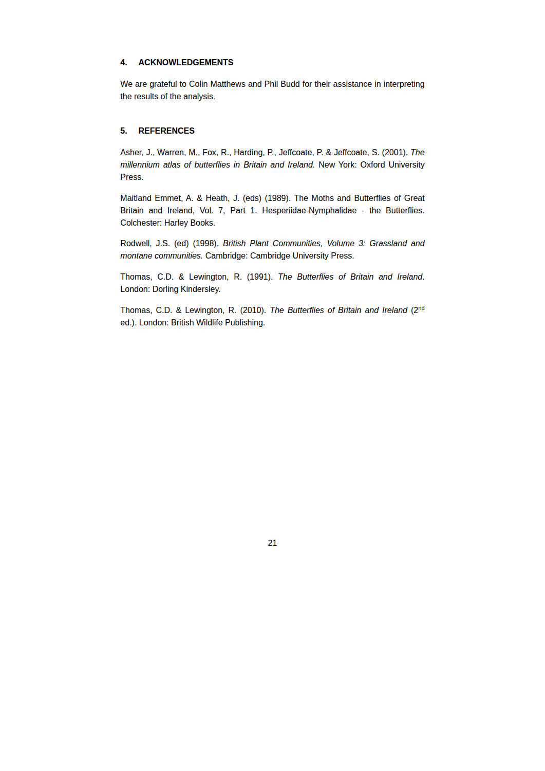4. ACKNOWLEDGEMENTS
We are grateful to Colin Matthews and Phil Budd for their assistance in interpreting the results of the analysis.
5. REFERENCES
Asher, J., Warren, M., Fox, R., Harding, P., Jeffcoate, P. & Jeffcoate, S. (2001). The millennium atlas of butterflies in Britain and Ireland. New York: Oxford University Press.
Maitland Emmet, A. & Heath, J. (eds) (1989). The Moths and Butterflies of Great Britain and Ireland, Vol. 7, Part 1. Hesperiidae-Nymphalidae - the Butterflies. Colchester: Harley Books.
Rodwell, J.S. (ed) (1998). British Plant Communities, Volume 3: Grassland and montane communities. Cambridge: Cambridge University Press.
Thomas, C.D. & Lewington, R. (1991). The Butterflies of Britain and Ireland. London: Dorling Kindersley.
Thomas, C.D. & Lewington, R. (2010). The Butterflies of Britain and Ireland (2nd ed.). London: British Wildlife Publishing.
21